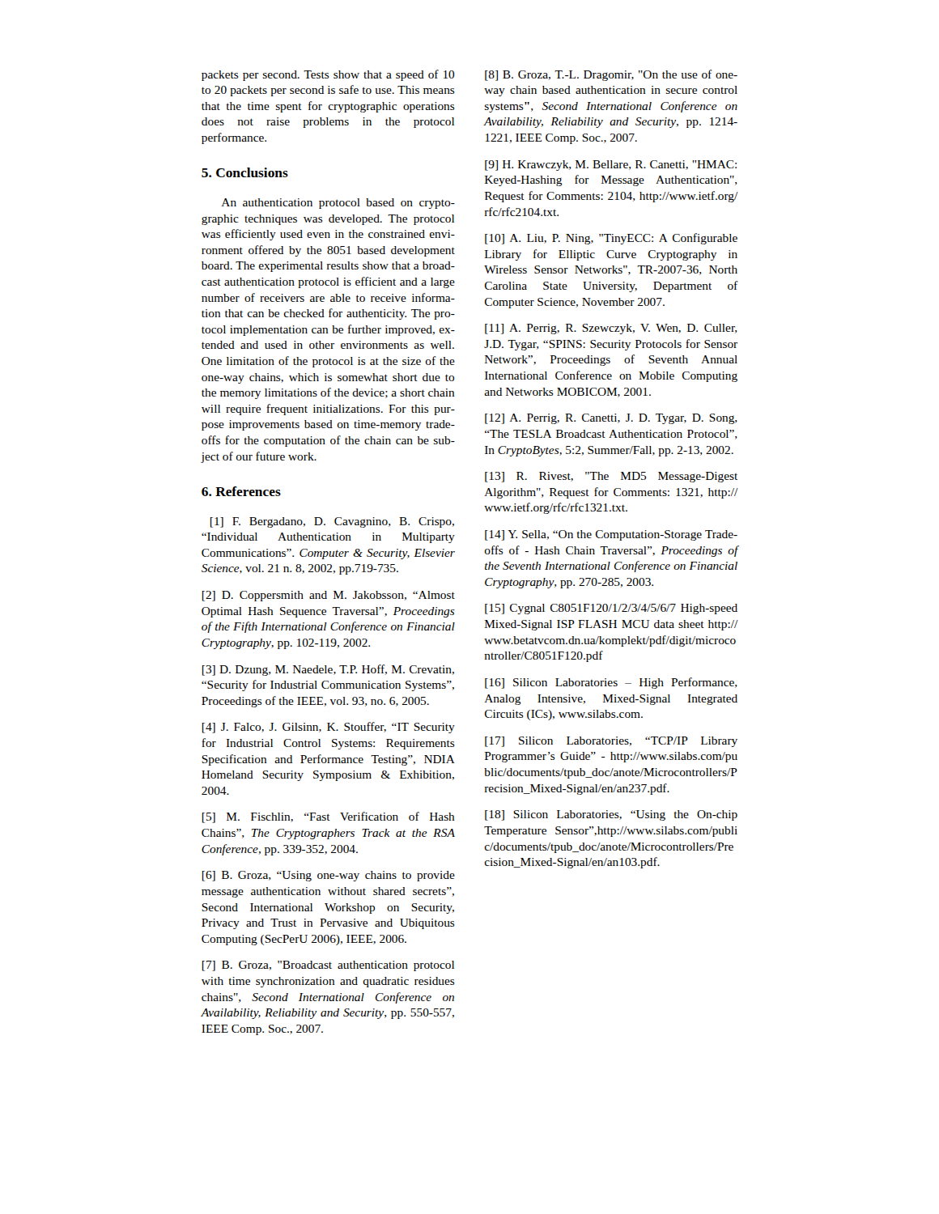packets per second. Tests show that a speed of 10 to 20 packets per second is safe to use. This means that the time spent for cryptographic operations does not raise problems in the protocol performance.
5. Conclusions
An authentication protocol based on cryptographic techniques was developed. The protocol was efficiently used even in the constrained environment offered by the 8051 based development board. The experimental results show that a broadcast authentication protocol is efficient and a large number of receivers are able to receive information that can be checked for authenticity. The protocol implementation can be further improved, extended and used in other environments as well. One limitation of the protocol is at the size of the one-way chains, which is somewhat short due to the memory limitations of the device; a short chain will require frequent initializations. For this purpose improvements based on time-memory tradeoffs for the computation of the chain can be subject of our future work.
6. References
[1] F. Bergadano, D. Cavagnino, B. Crispo, “Individual Authentication in Multiparty Communications”. Computer & Security, Elsevier Science, vol. 21 n. 8, 2002, pp.719-735.
[2] D. Coppersmith and M. Jakobsson, “Almost Optimal Hash Sequence Traversal”, Proceedings of the Fifth International Conference on Financial Cryptography, pp. 102-119, 2002.
[3] D. Dzung, M. Naedele, T.P. Hoff, M. Crevatin, “Security for Industrial Communication Systems”, Proceedings of the IEEE, vol. 93, no. 6, 2005.
[4] J. Falco, J. Gilsinn, K. Stouffer, “IT Security for Industrial Control Systems: Requirements Specification and Performance Testing”, NDIA Homeland Security Symposium & Exhibition, 2004.
[5] M. Fischlin, “Fast Verification of Hash Chains”, The Cryptographers Track at the RSA Conference, pp. 339-352, 2004.
[6] B. Groza, “Using one-way chains to provide message authentication without shared secrets”, Second International Workshop on Security, Privacy and Trust in Pervasive and Ubiquitous Computing (SecPerU 2006), IEEE, 2006.
[7] B. Groza, "Broadcast authentication protocol with time synchronization and quadratic residues chains", Second International Conference on Availability, Reliability and Security, pp. 550-557, IEEE Comp. Soc., 2007.
[8] B. Groza, T.-L. Dragomir, "On the use of one-way chain based authentication in secure control systems", Second International Conference on Availability, Reliability and Security, pp. 1214-1221, IEEE Comp. Soc., 2007.
[9] H. Krawczyk, M. Bellare, R. Canetti, "HMAC: Keyed-Hashing for Message Authentication", Request for Comments: 2104, http://www.ietf.org/rfc/rfc2104.txt.
[10] A. Liu, P. Ning, "TinyECC: A Configurable Library for Elliptic Curve Cryptography in Wireless Sensor Networks", TR-2007-36, North Carolina State University, Department of Computer Science, November 2007.
[11] A. Perrig, R. Szewczyk, V. Wen, D. Culler, J.D. Tygar, “SPINS: Security Protocols for Sensor Network”, Proceedings of Seventh Annual International Conference on Mobile Computing and Networks MOBICOM, 2001.
[12] A. Perrig, R. Canetti, J. D. Tygar, D. Song, “The TESLA Broadcast Authentication Protocol”, In CryptoBytes, 5:2, Summer/Fall, pp. 2-13, 2002.
[13] R. Rivest, "The MD5 Message-Digest Algorithm", Request for Comments: 1321, http://www.ietf.org/rfc/rfc1321.txt.
[14] Y. Sella, “On the Computation-Storage Trade-offs of - Hash Chain Traversal”, Proceedings of the Seventh International Conference on Financial Cryptography, pp. 270-285, 2003.
[15] Cygnal C8051F120/1/2/3/4/5/6/7 High-speed Mixed-Signal ISP FLASH MCU data sheet http://www.betatvcom.dn.ua/komplekt/pdf/digit/microcontroller/C8051F120.pdf
[16] Silicon Laboratories – High Performance, Analog Intensive, Mixed-Signal Integrated Circuits (ICs), www.silabs.com.
[17] Silicon Laboratories, “TCP/IP Library Programmer’s Guide” - http://www.silabs.com/public/documents/tpub_doc/anote/Microcontrollers/Precision_Mixed-Signal/en/an237.pdf.
[18] Silicon Laboratories, “Using the On-chip Temperature Sensor”,http://www.silabs.com/public/documents/tpub_doc/anote/Microcontrollers/Precision_Mixed-Signal/en/an103.pdf.